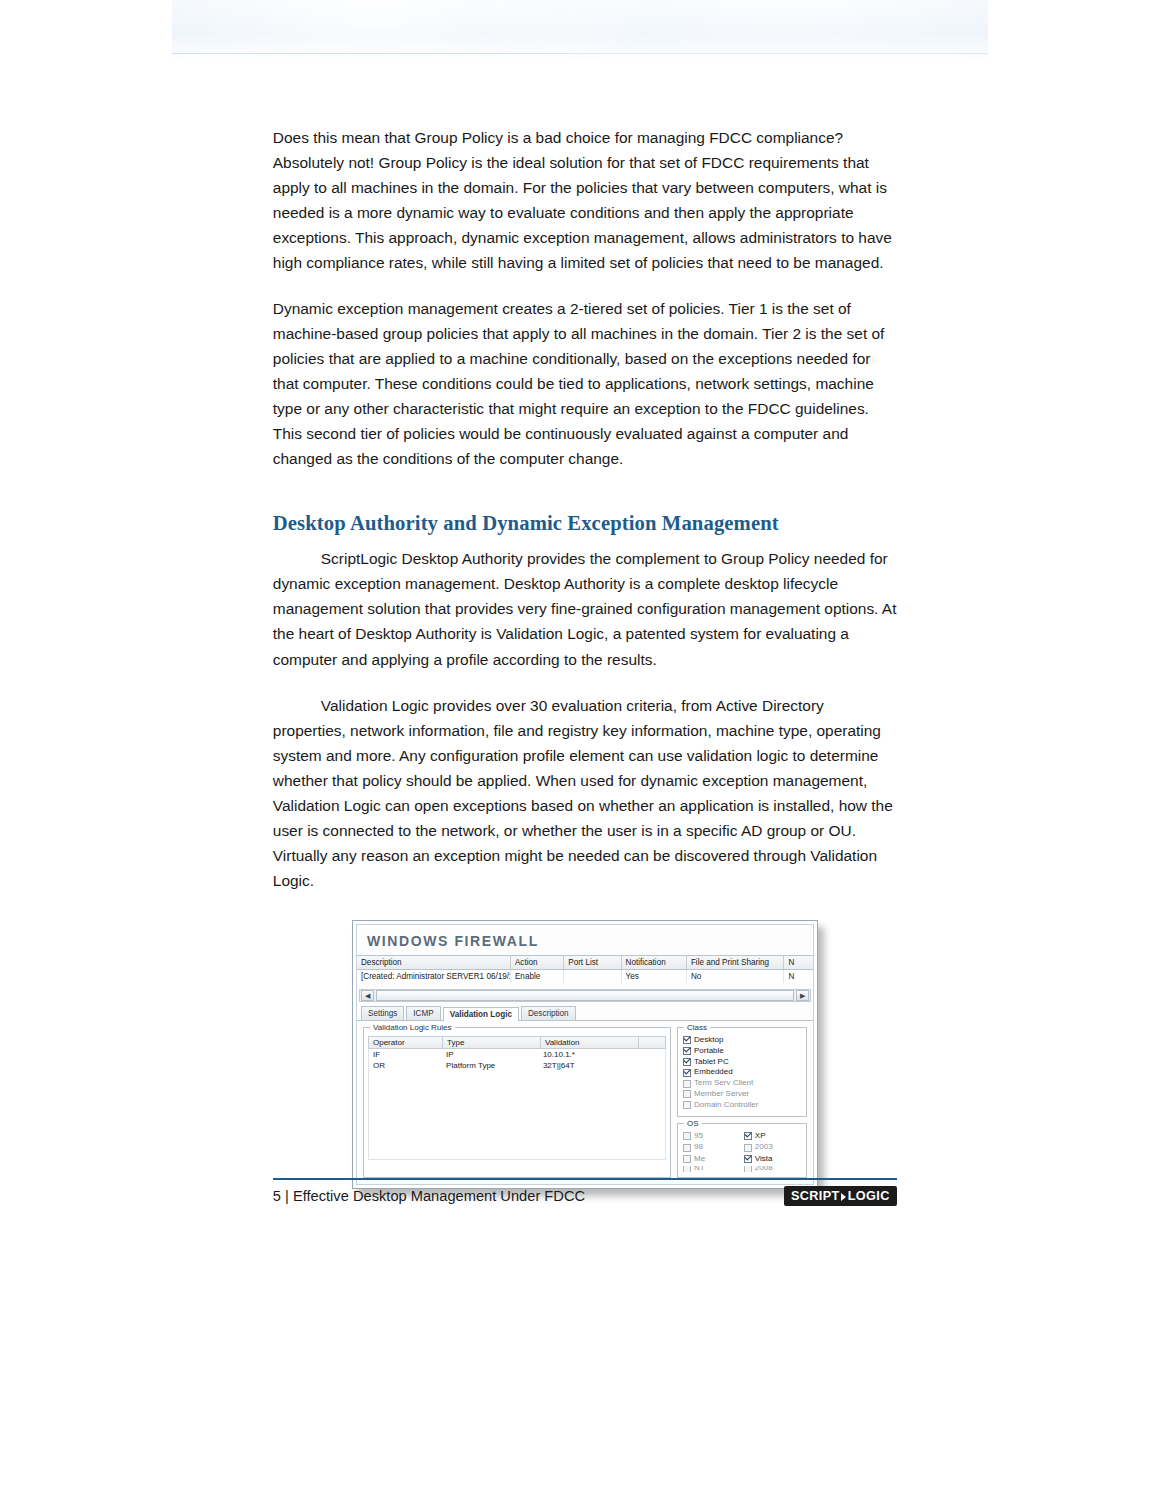Does this mean that Group Policy is a bad choice for managing FDCC compliance? Absolutely not! Group Policy is the ideal solution for that set of FDCC requirements that apply to all machines in the domain. For the policies that vary between computers, what is needed is a more dynamic way to evaluate conditions and then apply the appropriate exceptions. This approach, dynamic exception management, allows administrators to have high compliance rates, while still having a limited set of policies that need to be managed.
Dynamic exception management creates a 2-tiered set of policies. Tier 1 is the set of machine-based group policies that apply to all machines in the domain. Tier 2 is the set of policies that are applied to a machine conditionally, based on the exceptions needed for that computer. These conditions could be tied to applications, network settings, machine type or any other characteristic that might require an exception to the FDCC guidelines. This second tier of policies would be continuously evaluated against a computer and changed as the conditions of the computer change.
Desktop Authority and Dynamic Exception Management
ScriptLogic Desktop Authority provides the complement to Group Policy needed for dynamic exception management. Desktop Authority is a complete desktop lifecycle management solution that provides very fine-grained configuration management options. At the heart of Desktop Authority is Validation Logic, a patented system for evaluating a computer and applying a profile according to the results.
Validation Logic provides over 30 evaluation criteria, from Active Directory properties, network information, file and registry key information, machine type, operating system and more. Any configuration profile element can use validation logic to determine whether that policy should be applied. When used for dynamic exception management, Validation Logic can open exceptions based on whether an application is installed, how the user is connected to the network, or whether the user is in a specific AD group or OU. Virtually any reason an exception might be needed can be discovered through Validation Logic.
WINDOWS FIREWALL
Description
Action
Port List
Notification
File and Print Sharing
N
[Created: Administrator SERVER1 06/19/2008]
Enable
Yes
No
N
◀
▶
Settings
ICMP
Validation Logic
Description
Validation Logic Rules
Operator
Type
Validation
IF
IP
10.10.1.*
OR
Platform Type
32T||64T
Class
Desktop
Portable
Tablet PC
Embedded
Term Serv Client
Member Server
Domain Controller
OS
95
XP
98
2003
Me
Vista
NT
2008
5 | Effective Desktop Management Under FDCC
SCRIPT LOGIC